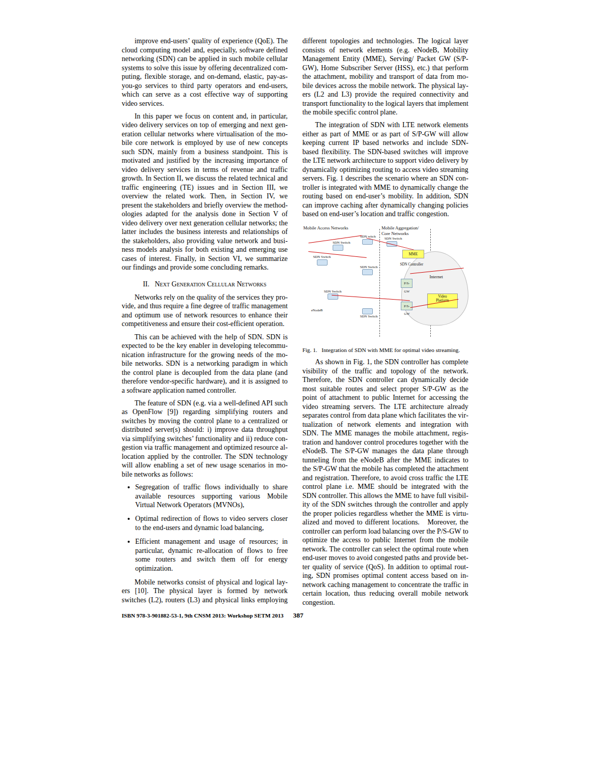improve end-users’ quality of experience (QoE). The cloud computing model and, especially, software defined networking (SDN) can be applied in such mobile cellular systems to solve this issue by offering decentralized computing, flexible storage, and on-demand, elastic, pay-as-you-go services to third party operators and end-users, which can serve as a cost effective way of supporting video services.
In this paper we focus on content and, in particular, video delivery services on top of emerging and next generation cellular networks where virtualisation of the mobile core network is employed by use of new concepts such SDN, mainly from a business standpoint. This is motivated and justified by the increasing importance of video delivery services in terms of revenue and traffic growth. In Section II, we discuss the related technical and traffic engineering (TE) issues and in Section III, we overview the related work. Then, in Section IV, we present the stakeholders and briefly overview the methodologies adapted for the analysis done in Section V of video delivery over next generation cellular networks; the latter includes the business interests and relationships of the stakeholders, also providing value network and business models analysis for both existing and emerging use cases of interest. Finally, in Section VI, we summarize our findings and provide some concluding remarks.
II. Next Generation Cellular Networks
Networks rely on the quality of the services they provide, and thus require a fine degree of traffic management and optimum use of network resources to enhance their competitiveness and ensure their cost-efficient operation.
This can be achieved with the help of SDN. SDN is expected to be the key enabler in developing telecommunication infrastructure for the growing needs of the mobile networks. SDN is a networking paradigm in which the control plane is decoupled from the data plane (and therefore vendor-specific hardware), and it is assigned to a software application named controller.
The feature of SDN (e.g. via a well-defined API such as OpenFlow [9]) regarding simplifying routers and switches by moving the control plane to a centralized or distributed server(s) should: i) improve data throughput via simplifying switches’ functionality and ii) reduce congestion via traffic management and optimized resource allocation applied by the controller. The SDN technology will allow enabling a set of new usage scenarios in mobile networks as follows:
Segregation of traffic flows individually to share available resources supporting various Mobile Virtual Network Operators (MVNOs),
Optimal redirection of flows to video servers closer to the end-users and dynamic load balancing,
Efficient management and usage of resources; in particular, dynamic re-allocation of flows to free some routers and switch them off for energy optimization.
Mobile networks consist of physical and logical layers [10]. The physical layer is formed by network switches (L2), routers (L3) and physical links employing different topologies and technologies. The logical layer consists of network elements (e.g. eNodeB, Mobility Management Entity (MME), Serving/ Packet GW (S/P-GW), Home Subscriber Server (HSS), etc.) that perform the attachment, mobility and transport of data from mobile devices across the mobile network. The physical layers (L2 and L3) provide the required connectivity and transport functionality to the logical layers that implement the mobile specific control plane.
The integration of SDN with LTE network elements either as part of MME or as part of S/P-GW will allow keeping current IP based networks and include SDN-based flexibility. The SDN-based switches will improve the LTE network architecture to support video delivery by dynamically optimizing routing to access video streaming servers. Fig. 1 describes the scenario where an SDN controller is integrated with MME to dynamically change the routing based on end-user’s mobility. In addition, SDN can improve caching after dynamically changing policies based on end-user’s location and traffic congestion.
Mobile Access Networks Mobile Aggregation/ Core Networks
Internet
Video
Platform
MME
SDN Controller
SDN Switch
SDN Switch
SDN witch
SDN Switch
SDN Switch
SDN Switch
SDN Switch
P/S-GW
P/S-GW
eNodeB
Fig. 1. Integration of SDN with MME for optimal video streaming.
As shown in Fig. 1, the SDN controller has complete visibility of the traffic and topology of the network. Therefore, the SDN controller can dynamically decide most suitable routes and select proper S/P-GW as the point of attachment to public Internet for accessing the video streaming servers. The LTE architecture already separates control from data plane which facilitates the virtualization of network elements and integration with SDN. The MME manages the mobile attachment, registration and handover control procedures together with the eNodeB. The S/P-GW manages the data plane through tunneling from the eNodeB after the MME indicates to the S/P-GW that the mobile has completed the attachment and registration. Therefore, to avoid cross traffic the LTE control plane i.e. MME should be integrated with the SDN controller. This allows the MME to have full visibility of the SDN switches through the controller and apply the proper policies regardless whether the MME is virtualized and moved to different locations. Moreover, the controller can perform load balancing over the P/S-GW to optimize the access to public Internet from the mobile network. The controller can select the optimal route when end-user moves to avoid congested paths and provide better quality of service (QoS). In addition to optimal routing, SDN promises optimal content access based on in-network caching management to concentrate the traffic in certain location, thus reducing overall mobile network congestion.
ISBN 978-3-901882-53-1, 9th CNSM 2013: Workshop SETM 2013 387